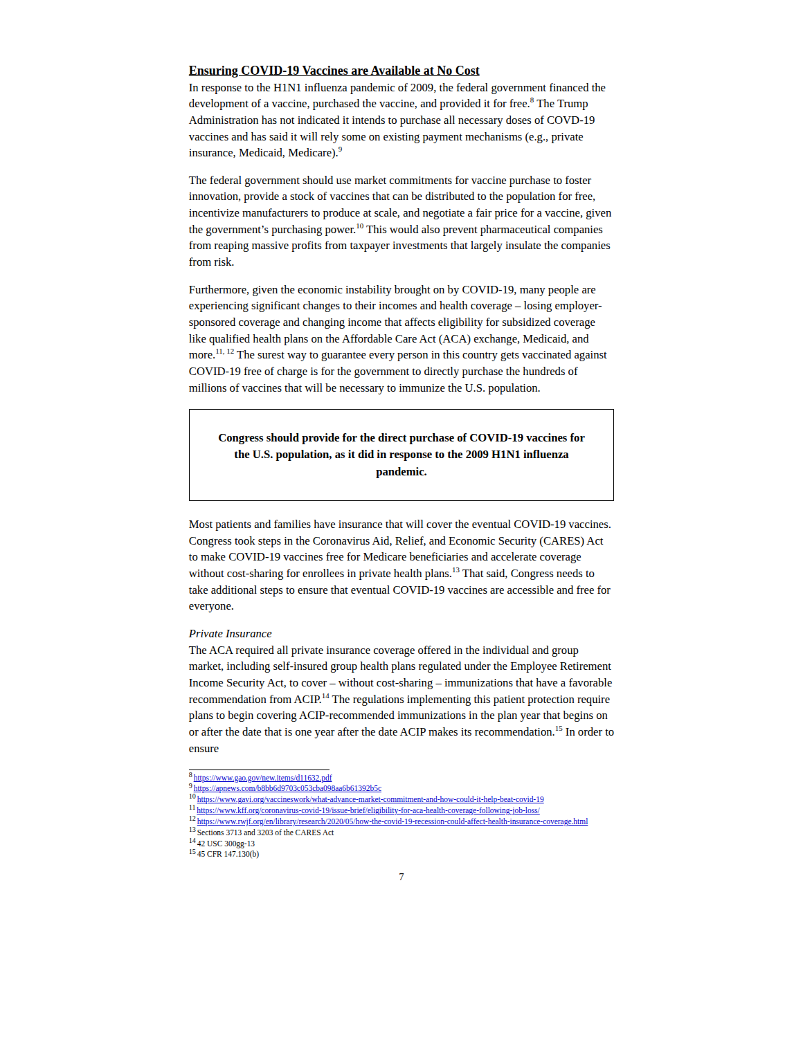Ensuring COVID-19 Vaccines are Available at No Cost
In response to the H1N1 influenza pandemic of 2009, the federal government financed the development of a vaccine, purchased the vaccine, and provided it for free.8 The Trump Administration has not indicated it intends to purchase all necessary doses of COVD-19 vaccines and has said it will rely some on existing payment mechanisms (e.g., private insurance, Medicaid, Medicare).9
The federal government should use market commitments for vaccine purchase to foster innovation, provide a stock of vaccines that can be distributed to the population for free, incentivize manufacturers to produce at scale, and negotiate a fair price for a vaccine, given the government’s purchasing power.10 This would also prevent pharmaceutical companies from reaping massive profits from taxpayer investments that largely insulate the companies from risk.
Furthermore, given the economic instability brought on by COVID-19, many people are experiencing significant changes to their incomes and health coverage – losing employer-sponsored coverage and changing income that affects eligibility for subsidized coverage like qualified health plans on the Affordable Care Act (ACA) exchange, Medicaid, and more.11, 12 The surest way to guarantee every person in this country gets vaccinated against COVID-19 free of charge is for the government to directly purchase the hundreds of millions of vaccines that will be necessary to immunize the U.S. population.
Congress should provide for the direct purchase of COVID-19 vaccines for the U.S. population, as it did in response to the 2009 H1N1 influenza pandemic.
Most patients and families have insurance that will cover the eventual COVID-19 vaccines. Congress took steps in the Coronavirus Aid, Relief, and Economic Security (CARES) Act to make COVID-19 vaccines free for Medicare beneficiaries and accelerate coverage without cost-sharing for enrollees in private health plans.13 That said, Congress needs to take additional steps to ensure that eventual COVID-19 vaccines are accessible and free for everyone.
Private Insurance
The ACA required all private insurance coverage offered in the individual and group market, including self-insured group health plans regulated under the Employee Retirement Income Security Act, to cover – without cost-sharing – immunizations that have a favorable recommendation from ACIP.14 The regulations implementing this patient protection require plans to begin covering ACIP-recommended immunizations in the plan year that begins on or after the date that is one year after the date ACIP makes its recommendation.15 In order to ensure
8https://www.gao.gov/new.items/d11632.pdf
9https://apnews.com/b8bb6d9703c053cba098aa6b61392b5c
10https://www.gavi.org/vaccineswork/what-advance-market-commitment-and-how-could-it-help-beat-covid-19
11https://www.kff.org/coronavirus-covid-19/issue-brief/eligibility-for-aca-health-coverage-following-job-loss/
12https://www.rwjf.org/en/library/research/2020/05/how-the-covid-19-recession-could-affect-health-insurance-coverage.html
13Sections 3713 and 3203 of the CARES Act
1442 USC 300gg-13
1545 CFR 147.130(b)
7